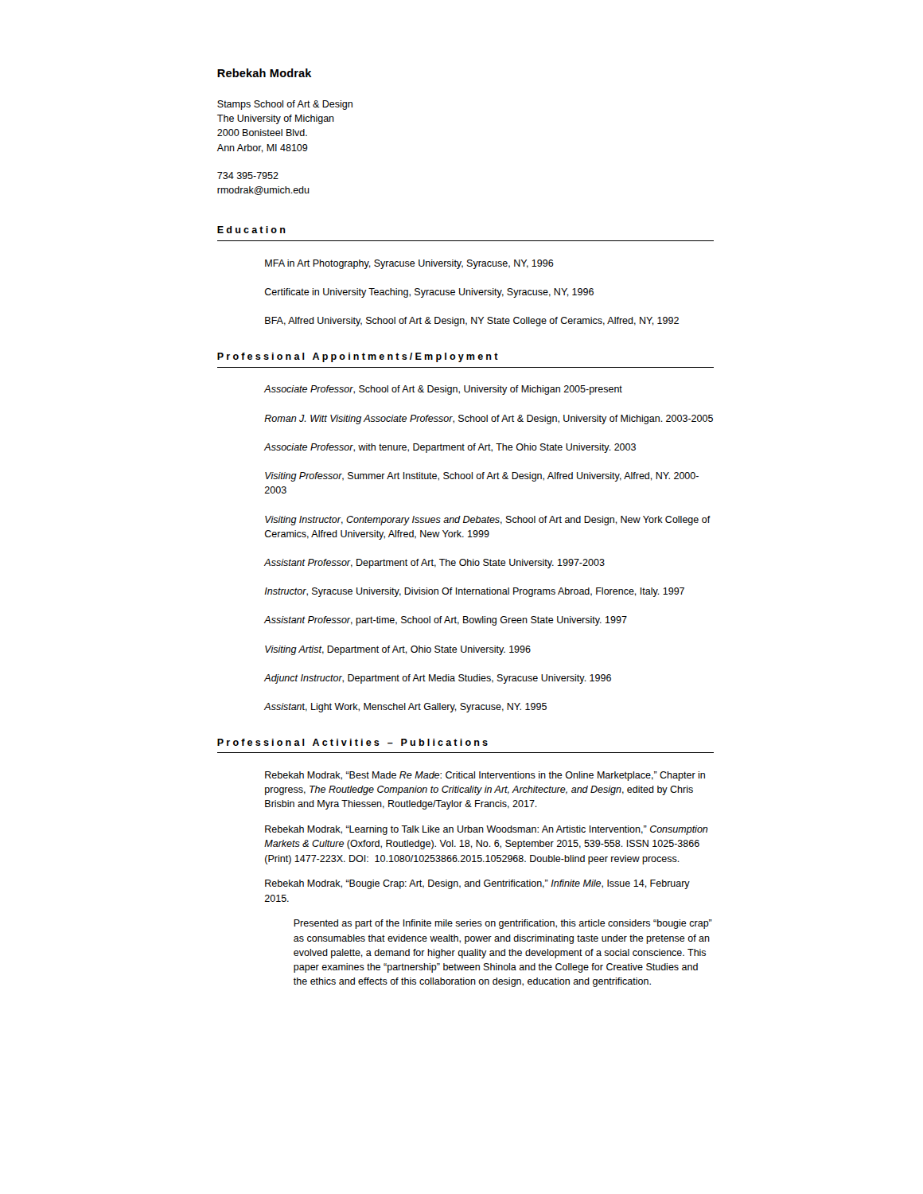Rebekah Modrak
Stamps School of Art & Design
The University of Michigan
2000 Bonisteel Blvd.
Ann Arbor, MI 48109
734 395-7952
rmodrak@umich.edu
Education
MFA in Art Photography, Syracuse University, Syracuse, NY, 1996
Certificate in University Teaching, Syracuse University, Syracuse, NY, 1996
BFA, Alfred University, School of Art & Design, NY State College of Ceramics, Alfred, NY, 1992
Professional Appointments/Employment
Associate Professor, School of Art & Design, University of Michigan 2005-present
Roman J. Witt Visiting Associate Professor, School of Art & Design, University of Michigan. 2003-2005
Associate Professor, with tenure, Department of Art, The Ohio State University. 2003
Visiting Professor, Summer Art Institute, School of Art & Design, Alfred University, Alfred, NY. 2000-2003
Visiting Instructor, Contemporary Issues and Debates, School of Art and Design, New York College of Ceramics, Alfred University, Alfred, New York. 1999
Assistant Professor, Department of Art, The Ohio State University. 1997-2003
Instructor, Syracuse University, Division Of International Programs Abroad, Florence, Italy. 1997
Assistant Professor, part-time, School of Art, Bowling Green State University. 1997
Visiting Artist, Department of Art, Ohio State University. 1996
Adjunct Instructor, Department of Art Media Studies, Syracuse University. 1996
Assistant, Light Work, Menschel Art Gallery, Syracuse, NY. 1995
Professional Activities – Publications
Rebekah Modrak, “Best Made Re Made: Critical Interventions in the Online Marketplace,” Chapter in progress, The Routledge Companion to Criticality in Art, Architecture, and Design, edited by Chris Brisbin and Myra Thiessen, Routledge/Taylor & Francis, 2017.
Rebekah Modrak, “Learning to Talk Like an Urban Woodsman: An Artistic Intervention,” Consumption Markets & Culture (Oxford, Routledge). Vol. 18, No. 6, September 2015, 539-558. ISSN 1025-3866 (Print) 1477-223X. DOI: 10.1080/10253866.2015.1052968. Double-blind peer review process.
Rebekah Modrak, “Bougie Crap: Art, Design, and Gentrification,” Infinite Mile, Issue 14, February 2015.
Presented as part of the Infinite mile series on gentrification, this article considers “bougie crap” as consumables that evidence wealth, power and discriminating taste under the pretense of an evolved palette, a demand for higher quality and the development of a social conscience. This paper examines the “partnership” between Shinola and the College for Creative Studies and the ethics and effects of this collaboration on design, education and gentrification.